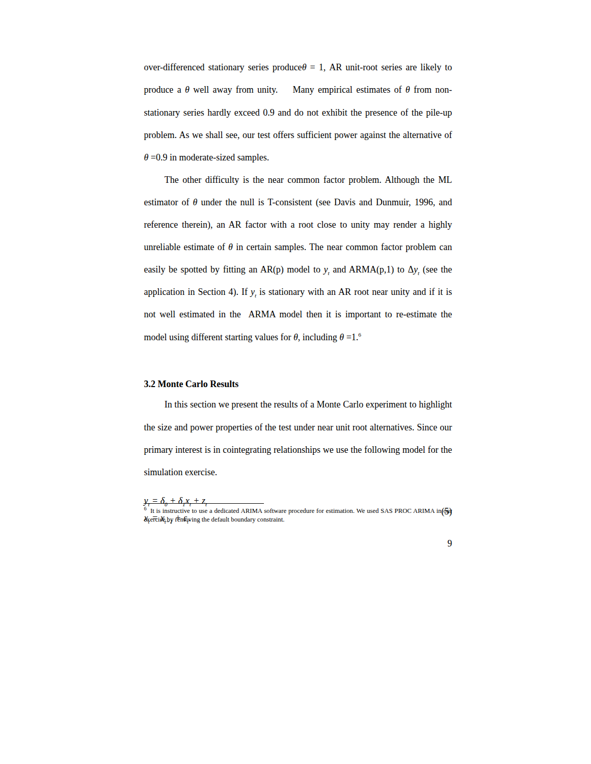over-differenced stationary series produceθ = 1, AR unit-root series are likely to produce a θ well away from unity. Many empirical estimates of θ from non-stationary series hardly exceed 0.9 and do not exhibit the presence of the pile-up problem. As we shall see, our test offers sufficient power against the alternative of θ =0.9 in moderate-sized samples.
The other difficulty is the near common factor problem. Although the ML estimator of θ under the null is T-consistent (see Davis and Dunmuir, 1996, and reference therein), an AR factor with a root close to unity may render a highly unreliable estimate of θ in certain samples. The near common factor problem can easily be spotted by fitting an AR(p) model to yt and ARMA(p,1) to Δyt (see the application in Section 4). If yt is stationary with an AR root near unity and if it is not well estimated in the ARMA model then it is important to re-estimate the model using different starting values for θ, including θ =1.6
3.2 Monte Carlo Results
In this section we present the results of a Monte Carlo experiment to highlight the size and power properties of the test under near unit root alternatives. Since our primary interest is in cointegrating relationships we use the following model for the simulation exercise.
yt = δ0 + δ1xt + zt
xt = xt−1 + εt.
(5)
6 It is instructive to use a dedicated ARIMA software procedure for estimation. We used SAS PROC ARIMA in our exercise by removing the default boundary constraint.
9